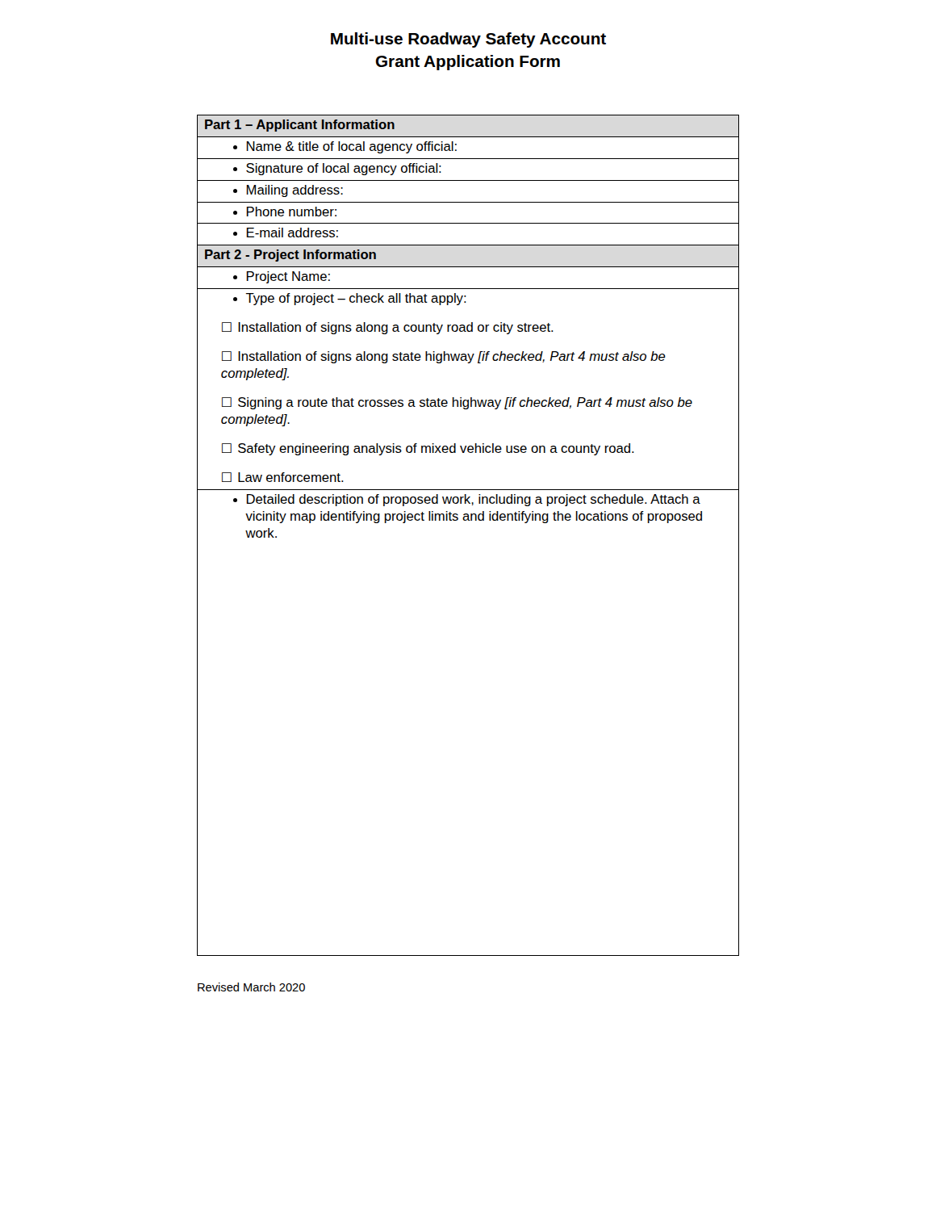Multi-use Roadway Safety AccountGrant Application Form
| Part 1 – Applicant Information |
| Name & title of local agency official: |
| Signature of local agency official: |
| Mailing address: |
| Phone number: |
| E-mail address: |
| Part 2 - Project Information |
| Project Name: |
| Type of project – check all that apply: ☐ Installation of signs along a county road or city street. ☐ Installation of signs along state highway [if checked, Part 4 must also be completed]. ☐ Signing a route that crosses a state highway [if checked, Part 4 must also be completed] . ☐ Safety engineering analysis of mixed vehicle use on a county road. ☐ Law enforcement. |
| Detailed description of proposed work, including a project schedule. Attach a vicinity map identifying project limits and identifying the locations of proposed work. |
Revised March 2020